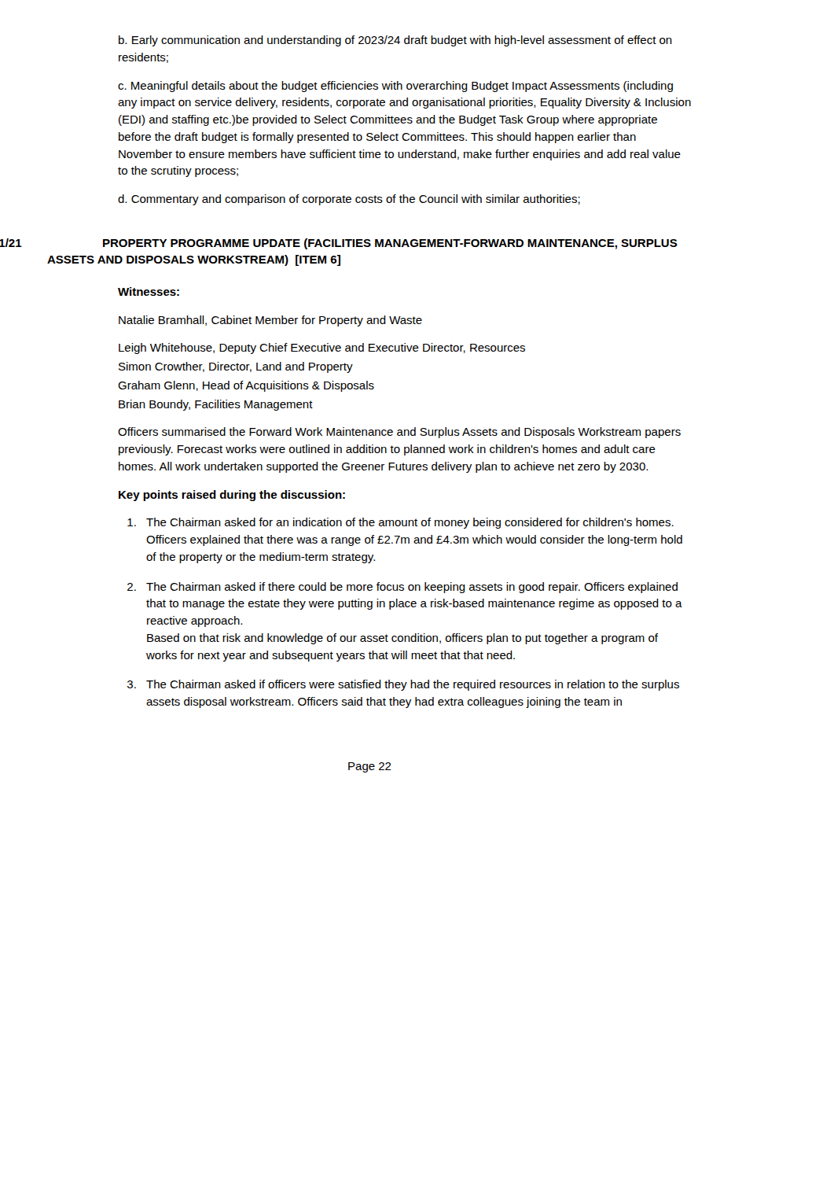b. Early communication and understanding of 2023/24 draft budget with high-level assessment of effect on residents;
c. Meaningful details about the budget efficiencies with overarching Budget Impact Assessments (including any impact on service delivery, residents, corporate and organisational priorities, Equality Diversity & Inclusion (EDI) and staffing etc.)be provided to Select Committees and the Budget Task Group where appropriate before the draft budget is formally presented to Select Committees. This should happen earlier than November to ensure members have sufficient time to understand, make further enquiries and add real value to the scrutiny process;
d. Commentary and comparison of corporate costs of the Council with similar authorities;
41/21 PROPERTY PROGRAMME UPDATE (FACILITIES MANAGEMENT-FORWARD MAINTENANCE, SURPLUS ASSETS AND DISPOSALS WORKSTREAM) [Item 6]
Witnesses:
Natalie Bramhall, Cabinet Member for Property and Waste
Leigh Whitehouse, Deputy Chief Executive and Executive Director, Resources
Simon Crowther, Director, Land and Property
Graham Glenn, Head of Acquisitions & Disposals
Brian Boundy, Facilities Management
Officers summarised the Forward Work Maintenance and Surplus Assets and Disposals Workstream papers previously. Forecast works were outlined in addition to planned work in children's homes and adult care homes. All work undertaken supported the Greener Futures delivery plan to achieve net zero by 2030.
Key points raised during the discussion:
The Chairman asked for an indication of the amount of money being considered for children's homes. Officers explained that there was a range of £2.7m and £4.3m which would consider the long-term hold of the property or the medium-term strategy.
The Chairman asked if there could be more focus on keeping assets in good repair. Officers explained that to manage the estate they were putting in place a risk-based maintenance regime as opposed to a reactive approach.
Based on that risk and knowledge of our asset condition, officers plan to put together a program of works for next year and subsequent years that will meet that that need.
The Chairman asked if officers were satisfied they had the required resources in relation to the surplus assets disposal workstream. Officers said that they had extra colleagues joining the team in
Page 22